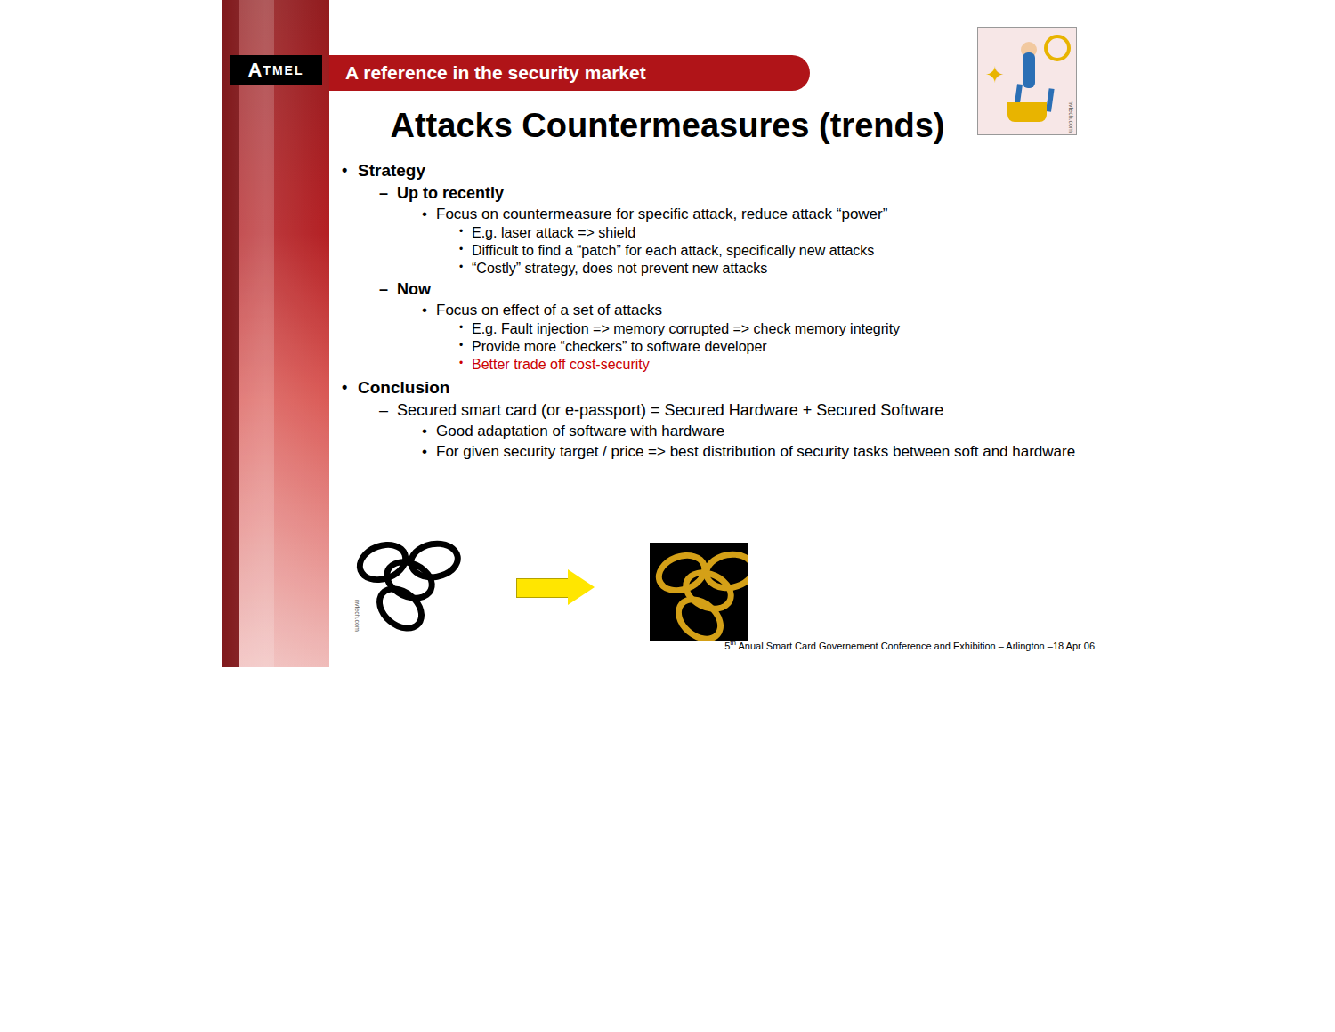ATMEL
A reference in the security market
✦
nvtech.com
Attacks Countermeasures (trends)
Strategy
Up to recently
Focus on countermeasure for specific attack, reduce attack “power”
E.g. laser attack => shield
Difficult to find a “patch” for each attack, specifically new attacks
“Costly” strategy, does not prevent new attacks
Now
Focus on effect of a set of attacks
E.g. Fault injection => memory corrupted => check memory integrity
Provide more “checkers” to software developer
Better trade off cost-security
Conclusion
Secured smart card (or e-passport) = Secured Hardware + Secured Software
Good adaptation of software with hardware
For given security target / price => best distribution of security tasks between soft and hardware
nvtech.com
5th Anual Smart Card Governement Conference and Exhibition – Arlington –18 Apr 06